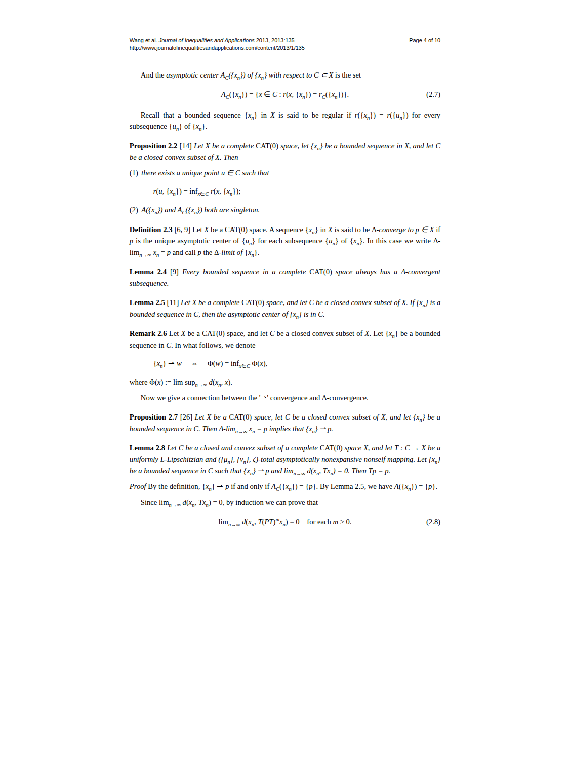Wang et al. Journal of Inequalities and Applications 2013, 2013:135
http://www.journalofinequalitiesandapplications.com/content/2013/1/135
Page 4 of 10
And the asymptotic center AC({xn}) of {xn} with respect to C ⊂ X is the set
AC({xn}) = {x ∈ C : r(x, {xn}) = rC({xn})}.
(2.7)
Recall that a bounded sequence {xn} in X is said to be regular if r({xn}) = r({un}) for every subsequence {un} of {xn}.
Proposition 2.2 [14] Let X be a complete CAT(0) space, let {xn} be a bounded sequence in X, and let C be a closed convex subset of X. Then
(1) there exists a unique point u ∈ C such that
r(u, {xn}) = infx∈C r(x, {xn});
(2) A({xn}) and AC({xn}) both are singleton.
Definition 2.3 [6, 9] Let X be a CAT(0) space. A sequence {xn} in X is said to be Δ-converge to p ∈ X if p is the unique asymptotic center of {un} for each subsequence {un} of {xn}. In this case we write Δ-limn→∞ xn = p and call p the Δ-limit of {xn}.
Lemma 2.4 [9] Every bounded sequence in a complete CAT(0) space always has a Δ-convergent subsequence.
Lemma 2.5 [11] Let X be a complete CAT(0) space, and let C be a closed convex subset of X. If {xn} is a bounded sequence in C, then the asymptotic center of {xn} is in C.
Remark 2.6 Let X be a CAT(0) space, and let C be a closed convex subset of X. Let {xn} be a bounded sequence in C. In what follows, we denote
{xn} ⇀ w ⇔ Φ(w) = infx∈C Φ(x),
where Φ(x) := lim supn→∞ d(xn, x).
Now we give a connection between the '⇀' convergence and Δ-convergence.
Proposition 2.7 [26] Let X be a CAT(0) space, let C be a closed convex subset of X, and let {xn} be a bounded sequence in C. Then Δ-limn→∞ xn = p implies that {xn} ⇀ p.
Lemma 2.8 Let C be a closed and convex subset of a complete CAT(0) space X, and let T : C → X be a uniformly L-Lipschitzian and ({μn}, {νn}, ζ)-total asymptotically nonexpansive nonself mapping. Let {xn} be a bounded sequence in C such that {xn} ⇀ p and limn→∞ d(xn, Txn) = 0. Then Tp = p.
Proof By the definition, {xn} ⇀ p if and only if AC({xn}) = {p}. By Lemma 2.5, we have A({xn}) = {p}.
Since limn→∞ d(xn, Txn) = 0, by induction we can prove that
limn→∞ d(xn, T(PT)mxn) = 0 for each m ≥ 0.
(2.8)